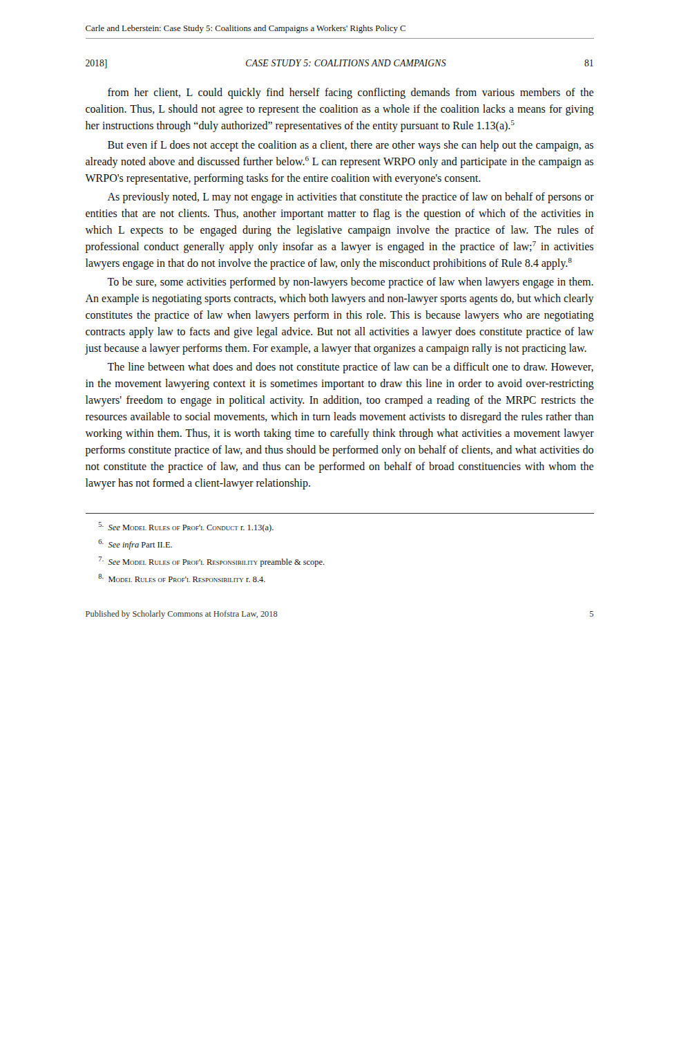Carle and Leberstein: Case Study 5: Coalitions and Campaigns a Workers' Rights Policy C
2018] Case Study 5: Coalitions and Campaigns 81
from her client, L could quickly find herself facing conflicting demands from various members of the coalition. Thus, L should not agree to represent the coalition as a whole if the coalition lacks a means for giving her instructions through “duly authorized” representatives of the entity pursuant to Rule 1.13(a).5
But even if L does not accept the coalition as a client, there are other ways she can help out the campaign, as already noted above and discussed further below.6 L can represent WRPO only and participate in the campaign as WRPO's representative, performing tasks for the entire coalition with everyone's consent.
As previously noted, L may not engage in activities that constitute the practice of law on behalf of persons or entities that are not clients. Thus, another important matter to flag is the question of which of the activities in which L expects to be engaged during the legislative campaign involve the practice of law. The rules of professional conduct generally apply only insofar as a lawyer is engaged in the practice of law;7 in activities lawyers engage in that do not involve the practice of law, only the misconduct prohibitions of Rule 8.4 apply.8
To be sure, some activities performed by non-lawyers become practice of law when lawyers engage in them. An example is negotiating sports contracts, which both lawyers and non-lawyer sports agents do, but which clearly constitutes the practice of law when lawyers perform in this role. This is because lawyers who are negotiating contracts apply law to facts and give legal advice. But not all activities a lawyer does constitute practice of law just because a lawyer performs them. For example, a lawyer that organizes a campaign rally is not practicing law.
The line between what does and does not constitute practice of law can be a difficult one to draw. However, in the movement lawyering context it is sometimes important to draw this line in order to avoid over-restricting lawyers' freedom to engage in political activity. In addition, too cramped a reading of the MRPC restricts the resources available to social movements, which in turn leads movement activists to disregard the rules rather than working within them. Thus, it is worth taking time to carefully think through what activities a movement lawyer performs constitute practice of law, and thus should be performed only on behalf of clients, and what activities do not constitute the practice of law, and thus can be performed on behalf of broad constituencies with whom the lawyer has not formed a client-lawyer relationship.
5. See Model Rules of Prof'l Conduct r. 1.13(a).
6. See infra Part II.E.
7. See Model Rules of Prof'l Responsibility preamble & scope.
8. Model Rules of Prof'l Responsibility r. 8.4.
Published by Scholarly Commons at Hofstra Law, 2018 5